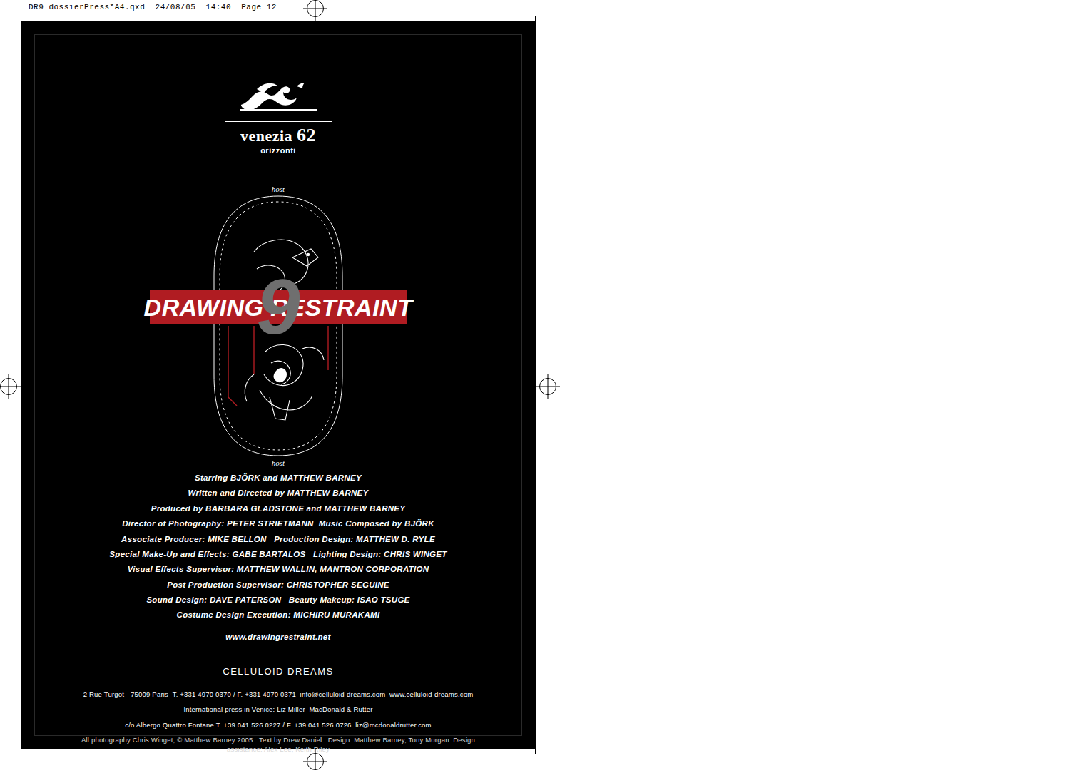DR9 dossierPress*A4.qxd 24/08/05 14:40 Page 12
venezia 62
orizzonti
host host
GUEST
GUEST
DRAWING RESTRAINT
9
Starring BJÖRK and MATTHEW BARNEY
Written and Directed by MATTHEW BARNEY
Produced by BARBARA GLADSTONE and MATTHEW BARNEY
Director of Photography: PETER STRIETMANN Music Composed by BJÖRK
Associate Producer: MIKE BELLON Production Design: MATTHEW D. RYLE
Special Make-Up and Effects: GABE BARTALOS Lighting Design: CHRIS WINGET
Visual Effects Supervisor: MATTHEW WALLIN, MANTRON CORPORATION
Post Production Supervisor: CHRISTOPHER SEGUINE
Sound Design: DAVE PATERSON Beauty Makeup: ISAO TSUGE
Costume Design Execution: MICHIRU MURAKAMI
www.drawingrestraint.net
CELLULOID DREAMS
2 Rue Turgot - 75009 Paris T. +331 4970 0370 / F. +331 4970 0371 info@celluloid-dreams.com www.celluloid-dreams.com
International press in Venice: Liz Miller MacDonald & Rutter
c/o Albergo Quattro Fontane T. +39 041 526 0227 / F. +39 041 526 0726 liz@mcdonaldrutter.com
All photography Chris Winget, © Matthew Barney 2005. Text by Drew Daniel. Design: Matthew Barney, Tony Morgan. Design assistance: Alex Lee, Keith Riley